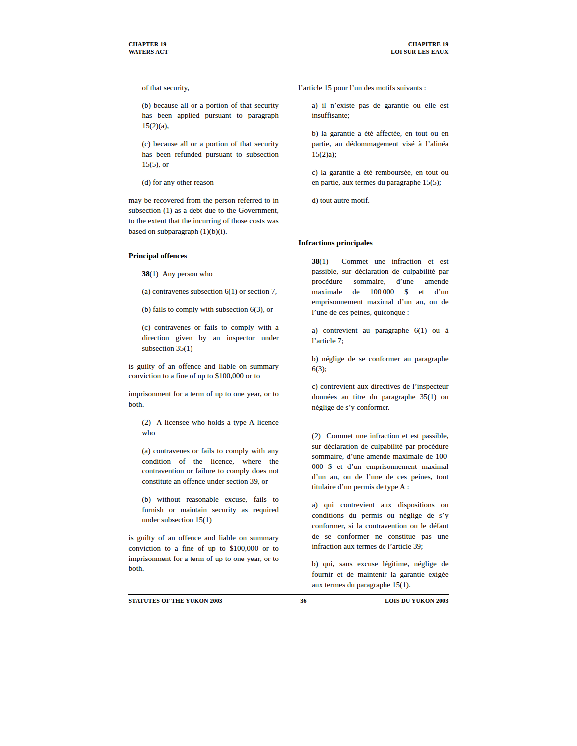CHAPTER 19
WATERS ACT
CHAPITRE 19
LOI SUR LES EAUX
of that security,
(b) because all or a portion of that security has been applied pursuant to paragraph 15(2)(a),
(c) because all or a portion of that security has been refunded pursuant to subsection 15(5), or
(d) for any other reason
may be recovered from the person referred to in subsection (1) as a debt due to the Government, to the extent that the incurring of those costs was based on subparagraph (1)(b)(i).
Principal offences
38(1) Any person who
(a) contravenes subsection 6(1) or section 7,
(b) fails to comply with subsection 6(3), or
(c) contravenes or fails to comply with a direction given by an inspector under subsection 35(1)
is guilty of an offence and liable on summary conviction to a fine of up to $100,000 or to
imprisonment for a term of up to one year, or to both.
(2) A licensee who holds a type A licence who
(a) contravenes or fails to comply with any condition of the licence, where the contravention or failure to comply does not constitute an offence under section 39, or
(b) without reasonable excuse, fails to furnish or maintain security as required under subsection 15(1)
is guilty of an offence and liable on summary conviction to a fine of up to $100,000 or to imprisonment for a term of up to one year, or to both.
l’article 15 pour l’un des motifs suivants :
a) il n’existe pas de garantie ou elle est insuffisante;
b) la garantie a été affectée, en tout ou en partie, au dédommagement visé à l’alinéa 15(2)a);
c) la garantie a été remboursée, en tout ou en partie, aux termes du paragraphe 15(5);
d) tout autre motif.
Infractions principales
38(1) Commet une infraction et est passible, sur déclaration de culpabilité par procédure sommaire, d’une amende maximale de 100 000 $ et d’un emprisonnement maximal d’un an, ou de l’une de ces peines, quiconque :
a) contrevient au paragraphe 6(1) ou à l’article 7;
b) néglige de se conformer au paragraphe 6(3);
c) contrevient aux directives de l’inspecteur données au titre du paragraphe 35(1) ou néglige de s’y conformer.
(2) Commet une infraction et est passible, sur déclaration de culpabilité par procédure sommaire, d’une amende maximale de 100 000 $ et d’un emprisonnement maximal d’un an, ou de l’une de ces peines, tout titulaire d’un permis de type A :
a) qui contrevient aux dispositions ou conditions du permis ou néglige de s’y conformer, si la contravention ou le défaut de se conformer ne constitue pas une infraction aux termes de l’article 39;
b) qui, sans excuse légitime, néglige de fournir et de maintenir la garantie exigée aux termes du paragraphe 15(1).
STATUTES OF THE YUKON 2003
36
LOIS DU YUKON 2003